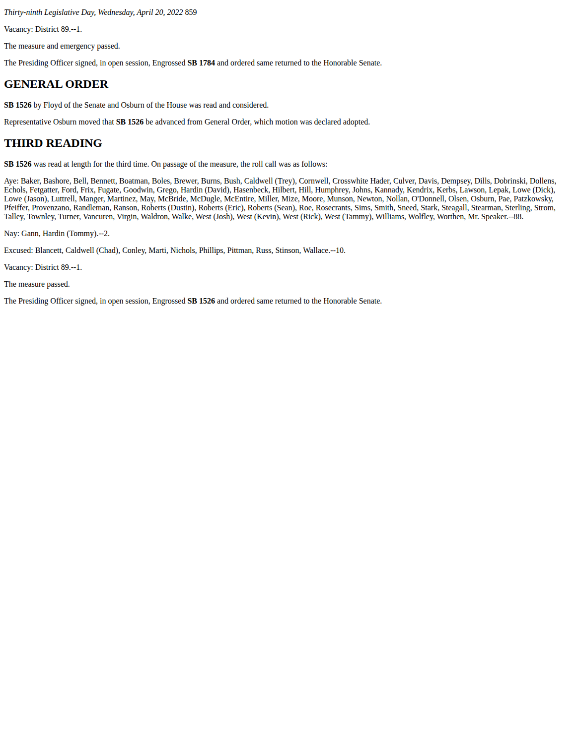Thirty-ninth Legislative Day, Wednesday, April 20, 2022 859
Vacancy: District 89.--1.
The measure and emergency passed.
The Presiding Officer signed, in open session, Engrossed SB 1784 and ordered same returned to the Honorable Senate.
GENERAL ORDER
SB 1526 by Floyd of the Senate and Osburn of the House was read and considered.
Representative Osburn moved that SB 1526 be advanced from General Order, which motion was declared adopted.
THIRD READING
SB 1526 was read at length for the third time. On passage of the measure, the roll call was as follows:
Aye: Baker, Bashore, Bell, Bennett, Boatman, Boles, Brewer, Burns, Bush, Caldwell (Trey), Cornwell, Crosswhite Hader, Culver, Davis, Dempsey, Dills, Dobrinski, Dollens, Echols, Fetgatter, Ford, Frix, Fugate, Goodwin, Grego, Hardin (David), Hasenbeck, Hilbert, Hill, Humphrey, Johns, Kannady, Kendrix, Kerbs, Lawson, Lepak, Lowe (Dick), Lowe (Jason), Luttrell, Manger, Martinez, May, McBride, McDugle, McEntire, Miller, Mize, Moore, Munson, Newton, Nollan, O'Donnell, Olsen, Osburn, Pae, Patzkowsky, Pfeiffer, Provenzano, Randleman, Ranson, Roberts (Dustin), Roberts (Eric), Roberts (Sean), Roe, Rosecrants, Sims, Smith, Sneed, Stark, Steagall, Stearman, Sterling, Strom, Talley, Townley, Turner, Vancuren, Virgin, Waldron, Walke, West (Josh), West (Kevin), West (Rick), West (Tammy), Williams, Wolfley, Worthen, Mr. Speaker.--88.
Nay: Gann, Hardin (Tommy).--2.
Excused: Blancett, Caldwell (Chad), Conley, Marti, Nichols, Phillips, Pittman, Russ, Stinson, Wallace.--10.
Vacancy: District 89.--1.
The measure passed.
The Presiding Officer signed, in open session, Engrossed SB 1526 and ordered same returned to the Honorable Senate.